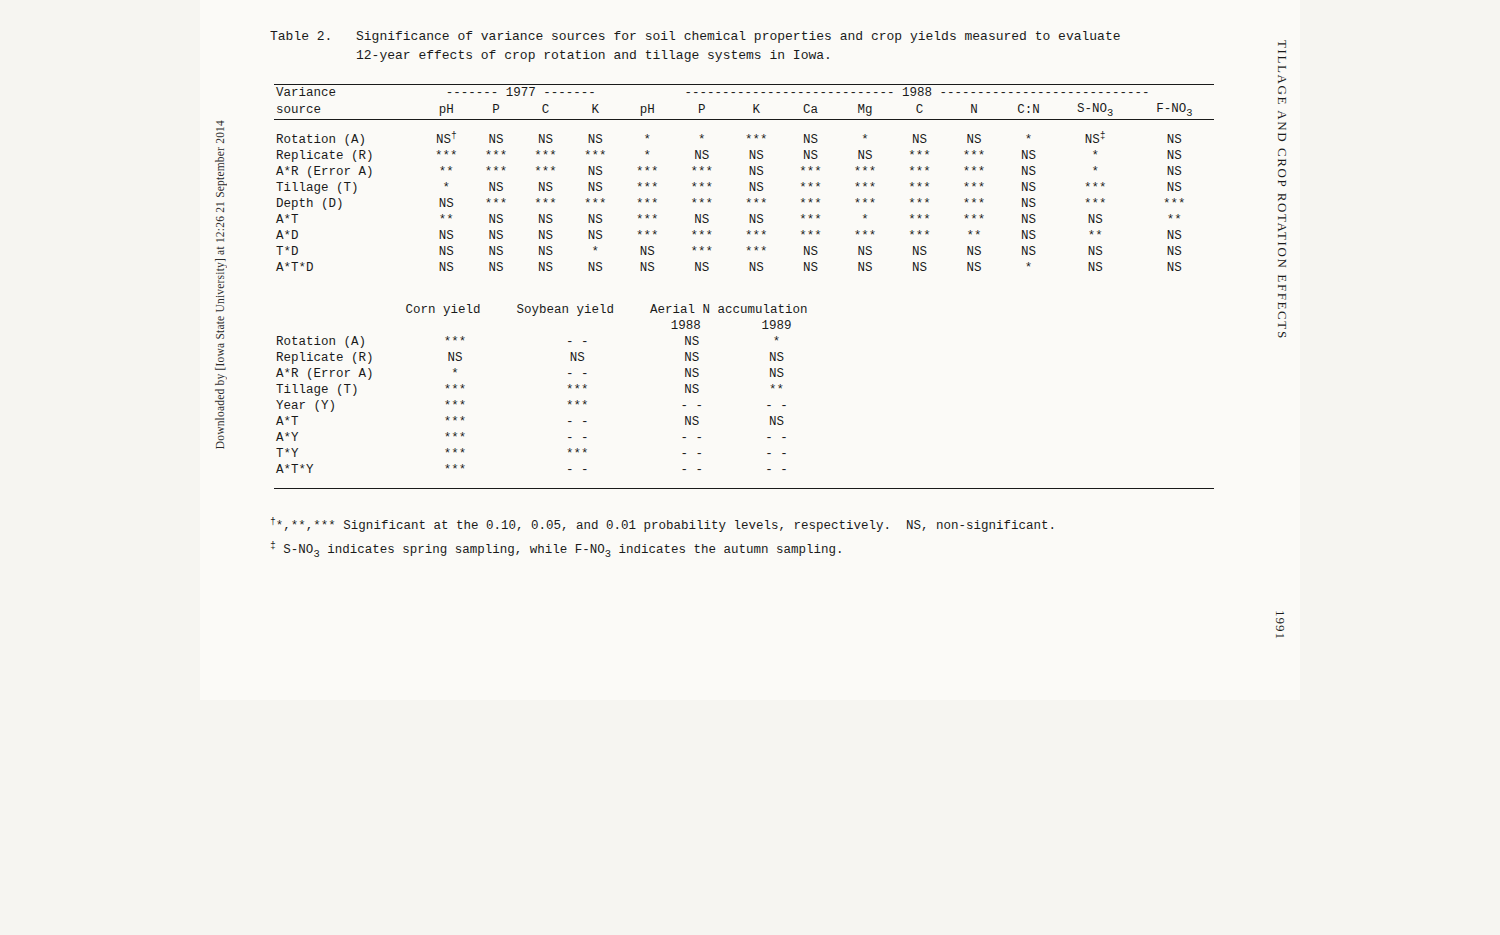Downloaded by [Iowa State University] at 12:26 21 September 2014
TILLAGE AND CROP ROTATION EFFECTS
1991
Table 2. Significance of variance sources for soil chemical properties and crop yields measured to evaluate 12-year effects of crop rotation and tillage systems in Iowa.
| Variance | ------- 1977 ------- | ---------------------------- 1988 ---------------------------- |
| source | pH | P | C | K | pH | P | K | Ca | Mg | C | N | C:N | S-NO 3 | F-NO 3 |
| Rotation (A) | NS † | NS | NS | NS | * | * | *** | NS | * | NS | NS | * | NS ‡ | NS |
| Replicate (R) | *** | *** | *** | *** | * | NS | NS | NS | NS | *** | *** | NS | * | NS |
| A*R (Error A) | ** | *** | *** | NS | *** | *** | NS | *** | *** | *** | *** | NS | * | NS |
| Tillage (T) | * | NS | NS | NS | *** | *** | NS | *** | *** | *** | *** | NS | *** | NS |
| Depth (D) | NS | *** | *** | *** | *** | *** | *** | *** | *** | *** | *** | NS | *** | *** |
| A*T | ** | NS | NS | NS | *** | NS | NS | *** | * | *** | *** | NS | NS | ** |
| A*D | NS | NS | NS | NS | *** | *** | *** | *** | *** | *** | ** | NS | ** | NS |
| T*D | NS | NS | NS | * | NS | *** | *** | NS | NS | NS | NS | NS | NS | NS |
| A*T*D | NS | NS | NS | NS | NS | NS | NS | NS | NS | NS | NS | * | NS | NS |
| | Corn yield | Soybean yield | Aerial N accumulation |
| | | | 1988 | 1989 |
| Rotation (A) | *** | - - | NS | * |
| Replicate (R) | NS | NS | NS | NS |
| A*R (Error A) | * | - - | NS | NS |
| Tillage (T) | *** | *** | NS | ** |
| Year (Y) | *** | *** | - - | - - |
| A*T | *** | - - | NS | NS |
| A*Y | *** | - - | - - | - - |
| T*Y | *** | *** | - - | - - |
| A*T*Y | *** | - - | - - | - - |
†*,**,*** Significant at the 0.10, 0.05, and 0.01 probability levels, respectively. NS, non-significant.
‡ S-NO3 indicates spring sampling, while F-NO3 indicates the autumn sampling.